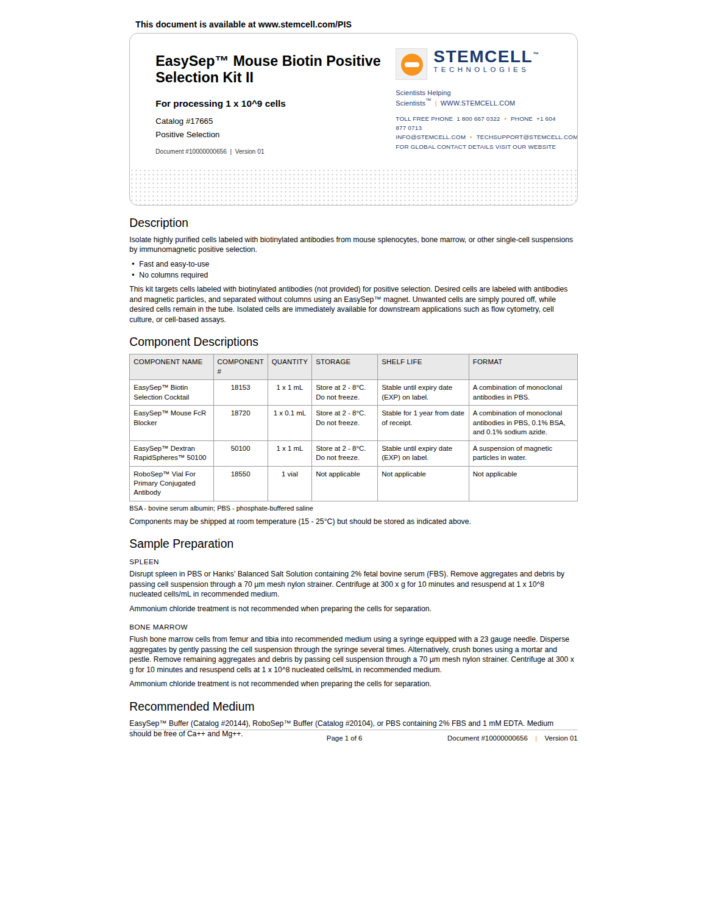This document is available at www.stemcell.com/PIS
EasySep™ Mouse Biotin Positive
Selection Kit II
For processing 1 x 10^9 cells
Catalog #17665
Positive Selection
Document #10000000656 | Version 01
STEMCELL™
TECHNOLOGIES
Scientists Helping Scientists™|WWW.STEMCELL.COM
TOLL FREE PHONE 1 800 667 0322 • PHONE +1 604 877 0713
INFO@STEMCELL.COM • TECHSUPPORT@STEMCELL.COM
FOR GLOBAL CONTACT DETAILS VISIT OUR WEBSITE
Description
Isolate highly purified cells labeled with biotinylated antibodies from mouse splenocytes, bone marrow, or other single-cell suspensions by immunomagnetic positive selection.
Fast and easy-to-use
No columns required
This kit targets cells labeled with biotinylated antibodies (not provided) for positive selection. Desired cells are labeled with antibodies and magnetic particles, and separated without columns using an EasySep™ magnet. Unwanted cells are simply poured off, while desired cells remain in the tube. Isolated cells are immediately available for downstream applications such as flow cytometry, cell culture, or cell-based assays.
Component Descriptions
| COMPONENT NAME | COMPONENT # | QUANTITY | STORAGE | SHELF LIFE | FORMAT |
| --- | --- | --- | --- | --- | --- |
| EasySep™ Biotin Selection Cocktail | 18153 | 1 x 1 mL | Store at 2 - 8°C. Do not freeze. | Stable until expiry date (EXP) on label. | A combination of monoclonal antibodies in PBS. |
| EasySep™ Mouse FcR Blocker | 18720 | 1 x 0.1 mL | Store at 2 - 8°C. Do not freeze. | Stable for 1 year from date of receipt. | A combination of monoclonal antibodies in PBS, 0.1% BSA, and 0.1% sodium azide. |
| EasySep™ Dextran RapidSpheres™ 50100 | 50100 | 1 x 1 mL | Store at 2 - 8°C. Do not freeze. | Stable until expiry date (EXP) on label. | A suspension of magnetic particles in water. |
| RoboSep™ Vial For Primary Conjugated Antibody | 18550 | 1 vial | Not applicable | Not applicable | Not applicable |
BSA - bovine serum albumin; PBS - phosphate-buffered saline
Components may be shipped at room temperature (15 - 25°C) but should be stored as indicated above.
Sample Preparation
SPLEEN
Disrupt spleen in PBS or Hanks' Balanced Salt Solution containing 2% fetal bovine serum (FBS). Remove aggregates and debris by passing cell suspension through a 70 µm mesh nylon strainer. Centrifuge at 300 x g for 10 minutes and resuspend at 1 x 10^8 nucleated cells/mL in recommended medium.
Ammonium chloride treatment is not recommended when preparing the cells for separation.
BONE MARROW
Flush bone marrow cells from femur and tibia into recommended medium using a syringe equipped with a 23 gauge needle. Disperse aggregates by gently passing the cell suspension through the syringe several times. Alternatively, crush bones using a mortar and pestle. Remove remaining aggregates and debris by passing cell suspension through a 70 µm mesh nylon strainer. Centrifuge at 300 x g for 10 minutes and resuspend cells at 1 x 10^8 nucleated cells/mL in recommended medium.
Ammonium chloride treatment is not recommended when preparing the cells for separation.
Recommended Medium
EasySep™ Buffer (Catalog #20144), RoboSep™ Buffer (Catalog #20104), or PBS containing 2% FBS and 1 mM EDTA. Medium should be free of Ca++ and Mg++.
Page 1 of 6
Document #10000000656 | Version 01